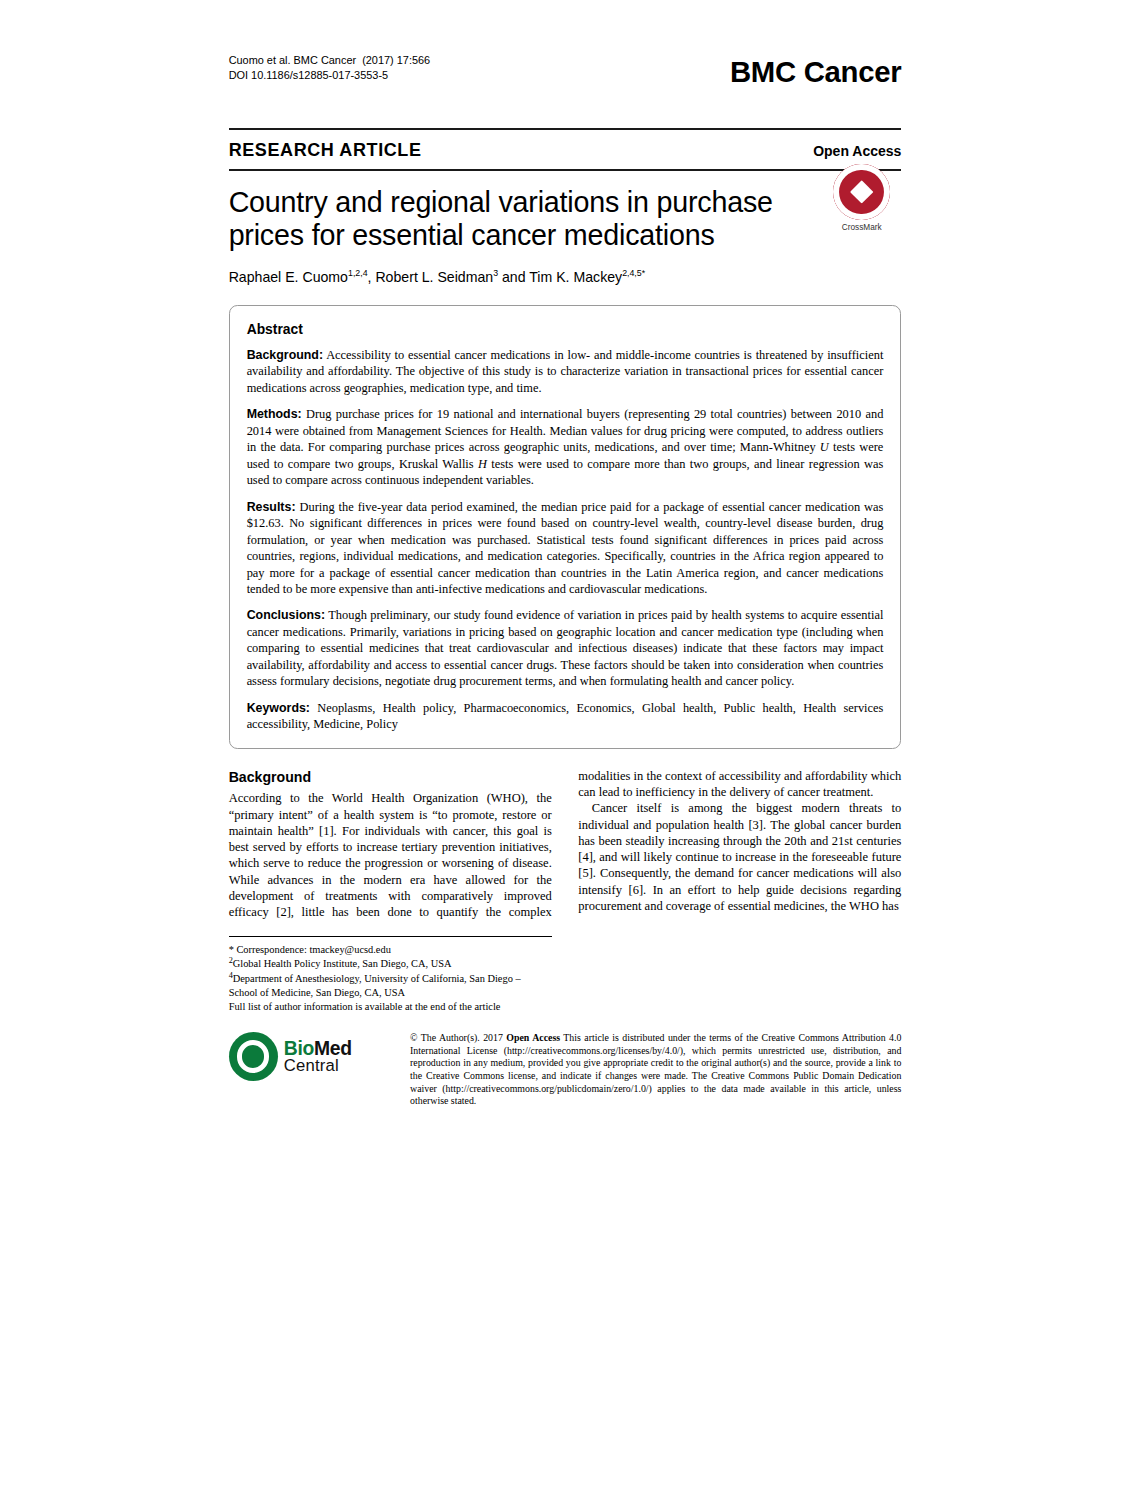Cuomo et al. BMC Cancer (2017) 17:566
DOI 10.1186/s12885-017-3553-5
BMC Cancer
RESEARCH ARTICLE
Open Access
CrossMark
Country and regional variations in purchase prices for essential cancer medications
Raphael E. Cuomo1,2,4, Robert L. Seidman3 and Tim K. Mackey2,4,5*
Abstract
Background: Accessibility to essential cancer medications in low- and middle-income countries is threatened by insufficient availability and affordability. The objective of this study is to characterize variation in transactional prices for essential cancer medications across geographies, medication type, and time.
Methods: Drug purchase prices for 19 national and international buyers (representing 29 total countries) between 2010 and 2014 were obtained from Management Sciences for Health. Median values for drug pricing were computed, to address outliers in the data. For comparing purchase prices across geographic units, medications, and over time; Mann-Whitney U tests were used to compare two groups, Kruskal Wallis H tests were used to compare more than two groups, and linear regression was used to compare across continuous independent variables.
Results: During the five-year data period examined, the median price paid for a package of essential cancer medication was $12.63. No significant differences in prices were found based on country-level wealth, country-level disease burden, drug formulation, or year when medication was purchased. Statistical tests found significant differences in prices paid across countries, regions, individual medications, and medication categories. Specifically, countries in the Africa region appeared to pay more for a package of essential cancer medication than countries in the Latin America region, and cancer medications tended to be more expensive than anti-infective medications and cardiovascular medications.
Conclusions: Though preliminary, our study found evidence of variation in prices paid by health systems to acquire essential cancer medications. Primarily, variations in pricing based on geographic location and cancer medication type (including when comparing to essential medicines that treat cardiovascular and infectious diseases) indicate that these factors may impact availability, affordability and access to essential cancer drugs. These factors should be taken into consideration when countries assess formulary decisions, negotiate drug procurement terms, and when formulating health and cancer policy.
Keywords: Neoplasms, Health policy, Pharmacoeconomics, Economics, Global health, Public health, Health services accessibility, Medicine, Policy
Background
According to the World Health Organization (WHO), the “primary intent” of a health system is “to promote, restore or maintain health” [1]. For individuals with cancer, this goal is best served by efforts to increase tertiary prevention initiatives, which serve to reduce the progression or worsening of disease. While advances in the modern era have allowed for the development of treatments with comparatively improved efficacy [2], little has been done to quantify the complex modalities in the context of accessibility and affordability which can lead to inefficiency in the delivery of cancer treatment.
Cancer itself is among the biggest modern threats to individual and population health [3]. The global cancer burden has been steadily increasing through the 20th and 21st centuries [4], and will likely continue to increase in the foreseeable future [5]. Consequently, the demand for cancer medications will also intensify [6]. In an effort to help guide decisions regarding procurement and coverage of essential medicines, the WHO has
* Correspondence: tmackey@ucsd.edu
2Global Health Policy Institute, San Diego, CA, USA
4Department of Anesthesiology, University of California, San Diego – School of Medicine, San Diego, CA, USA
Full list of author information is available at the end of the article
Bio Med
Central
© The Author(s). 2017 Open Access This article is distributed under the terms of the Creative Commons Attribution 4.0 International License (http://creativecommons.org/licenses/by/4.0/), which permits unrestricted use, distribution, and reproduction in any medium, provided you give appropriate credit to the original author(s) and the source, provide a link to the Creative Commons license, and indicate if changes were made. The Creative Commons Public Domain Dedication waiver (http://creativecommons.org/publicdomain/zero/1.0/) applies to the data made available in this article, unless otherwise stated.